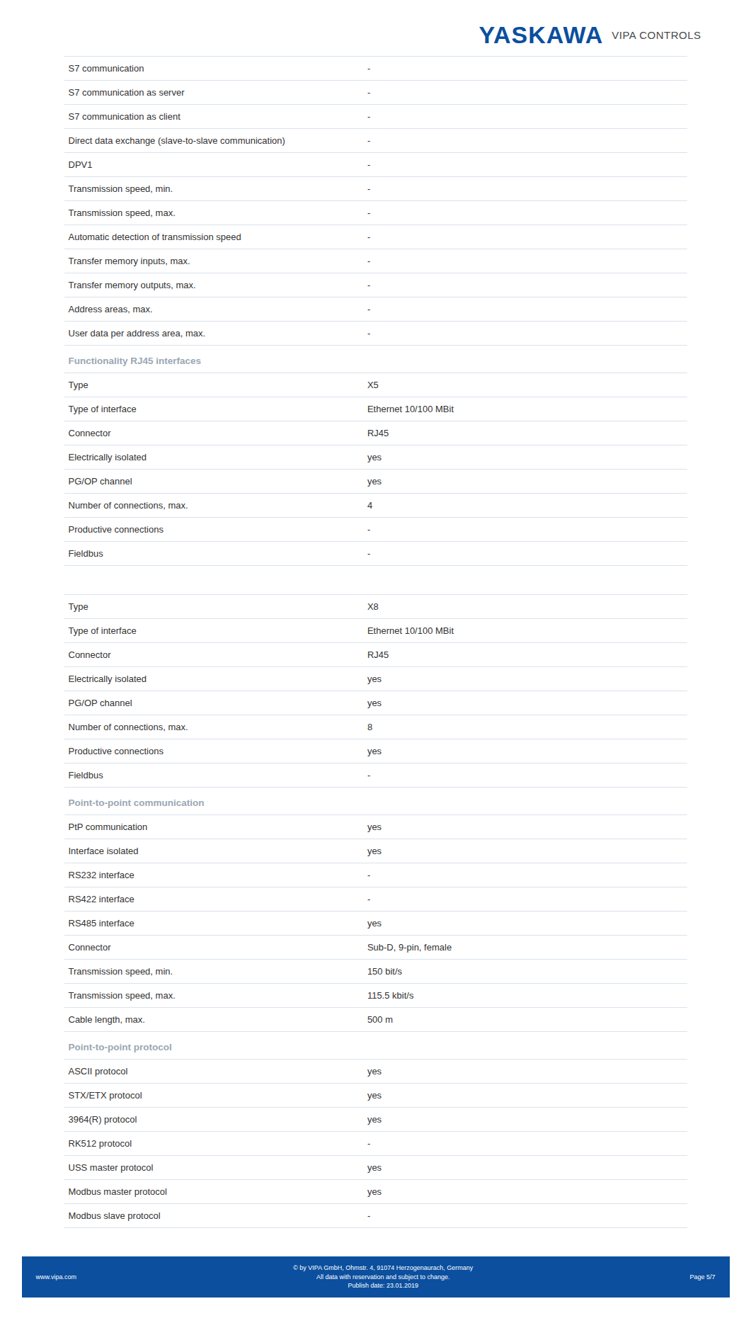YASKAWA VIPA CONTROLS
| S7 communication | - |
| S7 communication as server | - |
| S7 communication as client | - |
| Direct data exchange (slave-to-slave communication) | - |
| DPV1 | - |
| Transmission speed, min. | - |
| Transmission speed, max. | - |
| Automatic detection of transmission speed | - |
| Transfer memory inputs, max. | - |
| Transfer memory outputs, max. | - |
| Address areas, max. | - |
| User data per address area, max. | - |
| Functionality RJ45 interfaces |
| Type | X5 |
| Type of interface | Ethernet 10/100 MBit |
| Connector | RJ45 |
| Electrically isolated | yes |
| PG/OP channel | yes |
| Number of connections, max. | 4 |
| Productive connections | - |
| Fieldbus | - |
| Type | X8 |
| Type of interface | Ethernet 10/100 MBit |
| Connector | RJ45 |
| Electrically isolated | yes |
| PG/OP channel | yes |
| Number of connections, max. | 8 |
| Productive connections | yes |
| Fieldbus | - |
| Point-to-point communication |
| PtP communication | yes |
| Interface isolated | yes |
| RS232 interface | - |
| RS422 interface | - |
| RS485 interface | yes |
| Connector | Sub-D, 9-pin, female |
| Transmission speed, min. | 150 bit/s |
| Transmission speed, max. | 115.5 kbit/s |
| Cable length, max. | 500 m |
| Point-to-point protocol |
| ASCII protocol | yes |
| STX/ETX protocol | yes |
| 3964(R) protocol | yes |
| RK512 protocol | - |
| USS master protocol | yes |
| Modbus master protocol | yes |
| Modbus slave protocol | - |
www.vipa.com
© by VIPA GmbH, Ohmstr. 4, 91074 Herzogenaurach, Germany
All data with reservation and subject to change.
Publish date: 23.01.2019
Page 5/7